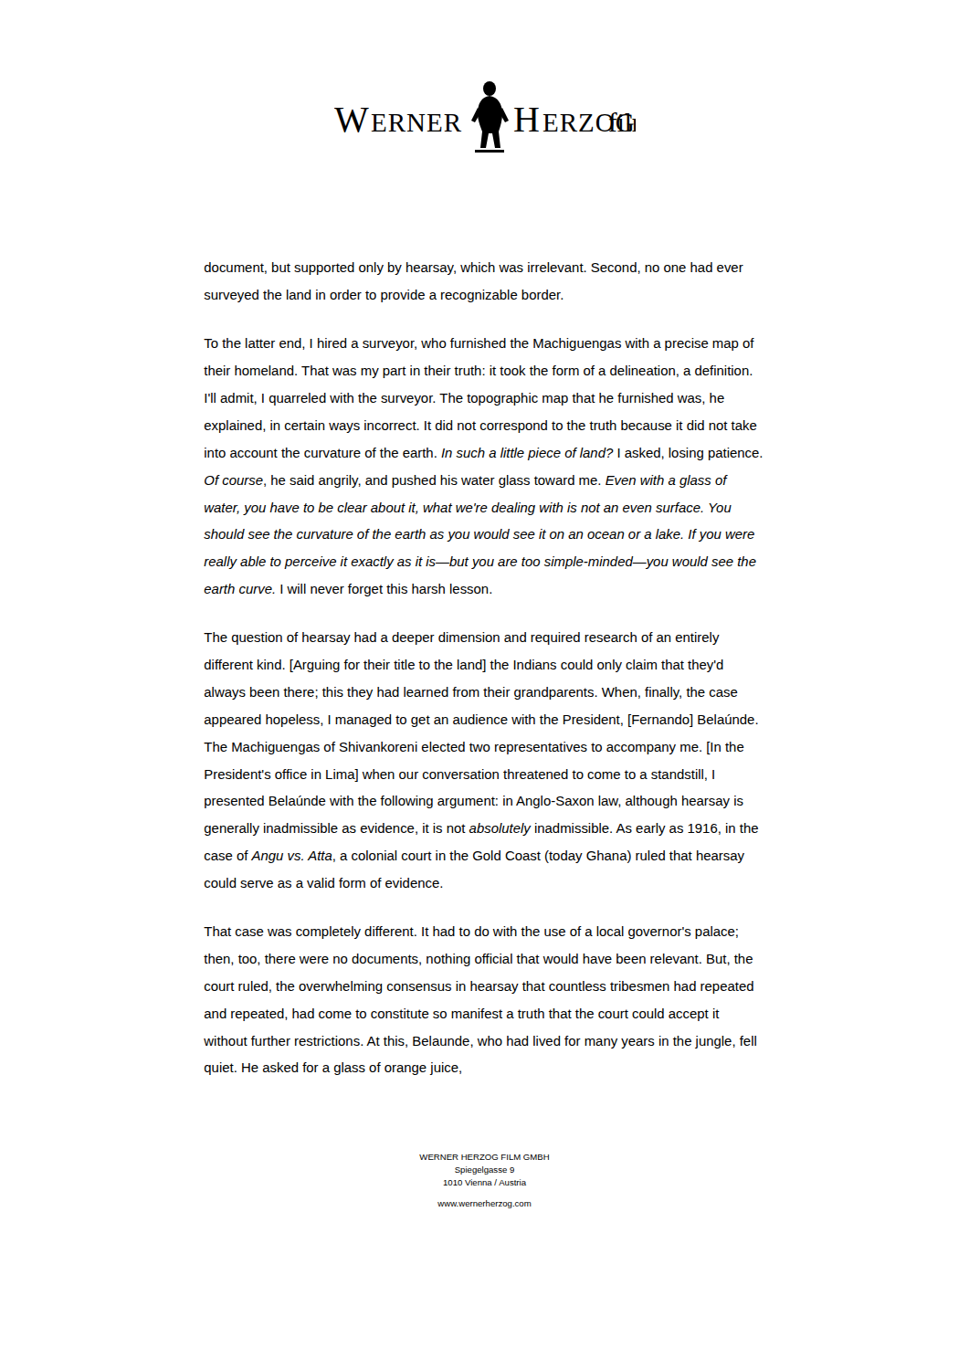W ERNER H ERZOG film
document, but supported only by hearsay, which was irrelevant. Second, no one had ever surveyed the land in order to provide a recognizable border.
To the latter end, I hired a surveyor, who furnished the Machiguengas with a precise map of their homeland. That was my part in their truth: it took the form of a delineation, a definition. I'll admit, I quarreled with the surveyor. The topographic map that he furnished was, he explained, in certain ways incorrect. It did not correspond to the truth because it did not take into account the curvature of the earth. In such a little piece of land? I asked, losing patience. Of course, he said angrily, and pushed his water glass toward me. Even with a glass of water, you have to be clear about it, what we're dealing with is not an even surface. You should see the curvature of the earth as you would see it on an ocean or a lake. If you were really able to perceive it exactly as it is—but you are too simple-minded—you would see the earth curve. I will never forget this harsh lesson.
The question of hearsay had a deeper dimension and required research of an entirely different kind. [Arguing for their title to the land] the Indians could only claim that they'd always been there; this they had learned from their grandparents. When, finally, the case appeared hopeless, I managed to get an audience with the President, [Fernando] Belaúnde. The Machiguengas of Shivankoreni elected two representatives to accompany me. [In the President's office in Lima] when our conversation threatened to come to a standstill, I presented Belaúnde with the following argument: in Anglo-Saxon law, although hearsay is generally inadmissible as evidence, it is not absolutely inadmissible. As early as 1916, in the case of Angu vs. Atta, a colonial court in the Gold Coast (today Ghana) ruled that hearsay could serve as a valid form of evidence.
That case was completely different. It had to do with the use of a local governor's palace; then, too, there were no documents, nothing official that would have been relevant. But, the court ruled, the overwhelming consensus in hearsay that countless tribesmen had repeated and repeated, had come to constitute so manifest a truth that the court could accept it without further restrictions. At this, Belaunde, who had lived for many years in the jungle, fell quiet. He asked for a glass of orange juice,
WERNER HERZOG FILM GMBH
Spiegelgasse 9
1010 Vienna / Austria
www.wernerherzog.com